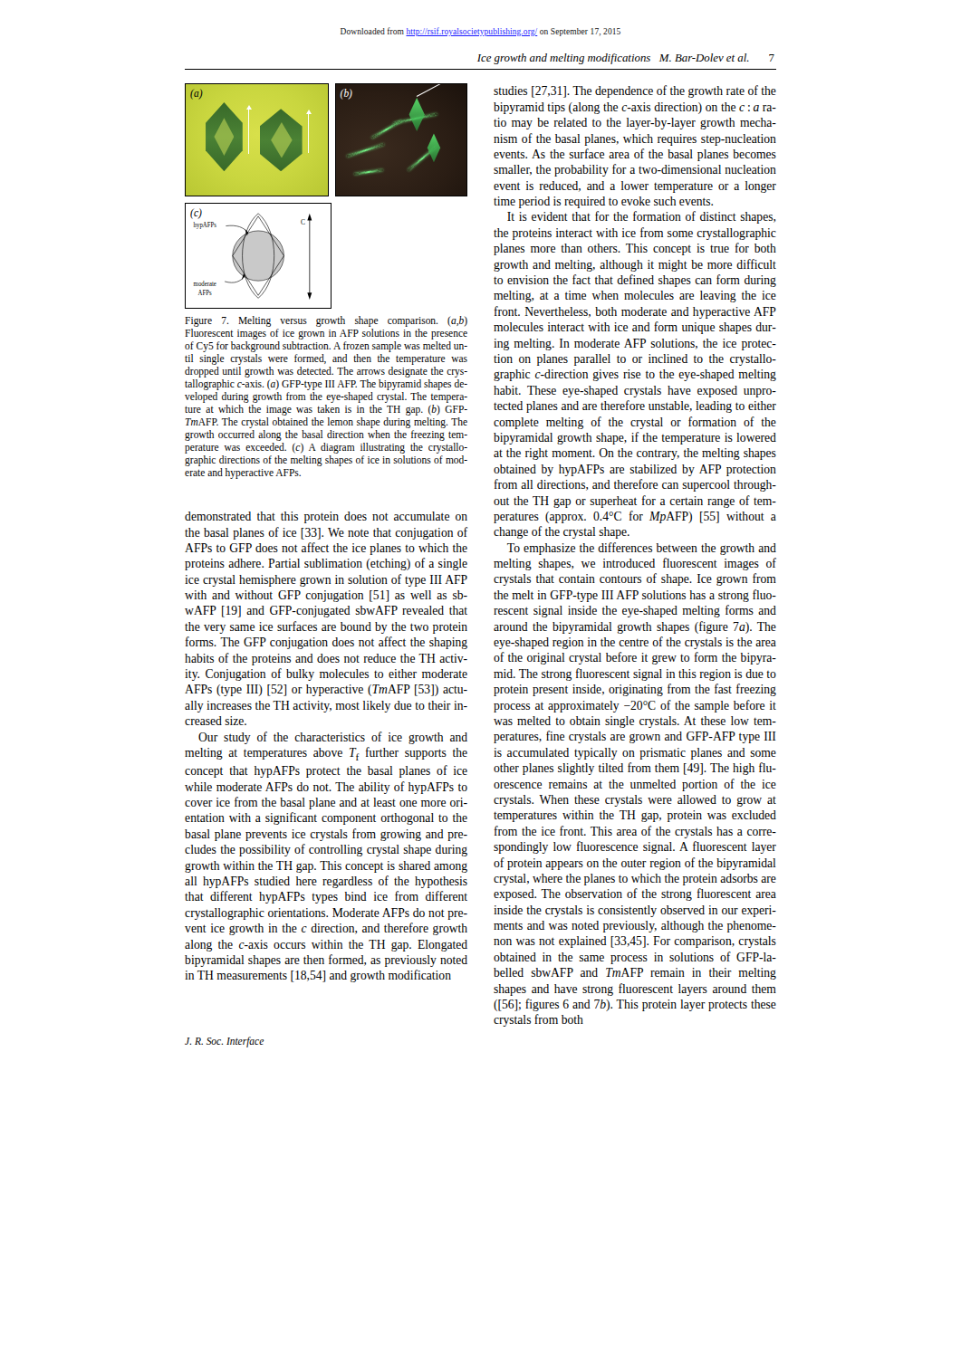Downloaded from http://rsif.royalsocietypublishing.org/ on September 17, 2015
Ice growth and melting modifications M. Bar-Dolev et al. 7
(a)
(b)
(c) C hypAFPs moderate AFPs
Figure 7. Melting versus growth shape comparison. (a,b) Fluorescent images of ice grown in AFP solutions in the presence of Cy5 for background subtraction. A frozen sample was melted until single crystals were formed, and then the temperature was dropped until growth was detected. The arrows designate the crystallographic c-axis. (a) GFP-type III AFP. The bipyramid shapes developed during growth from the eye-shaped crystal. The temperature at which the image was taken is in the TH gap. (b) GFP-Tm AFP. The crystal obtained the lemon shape during melting. The growth occurred along the basal direction when the freezing temperature was exceeded. (c) A diagram illustrating the crystallographic directions of the melting shapes of ice in solutions of moderate and hyperactive AFPs.
demonstrated that this protein does not accumulate on the basal planes of ice [33]. We note that conjugation of AFPs to GFP does not affect the ice planes to which the proteins adhere. Partial sublimation (etching) of a single ice crystal hemisphere grown in solution of type III AFP with and without GFP conjugation [51] as well as sbwAFP [19] and GFP-conjugated sbwAFP revealed that the very same ice surfaces are bound by the two protein forms. The GFP conjugation does not affect the shaping habits of the proteins and does not reduce the TH activity. Conjugation of bulky molecules to either moderate AFPs (type III) [52] or hyperactive (Tm AFP [53]) actually increases the TH activity, most likely due to their increased size.
Our study of the characteristics of ice growth and melting at temperatures above Tf further supports the concept that hypAFPs protect the basal planes of ice while moderate AFPs do not. The ability of hypAFPs to cover ice from the basal plane and at least one more orientation with a significant component orthogonal to the basal plane prevents ice crystals from growing and precludes the possibility of controlling crystal shape during growth within the TH gap. This concept is shared among all hypAFPs studied here regardless of the hypothesis that different hypAFPs types bind ice from different crystallographic orientations. Moderate AFPs do not prevent ice growth in the c direction, and therefore growth along the c-axis occurs within the TH gap. Elongated bipyramidal shapes are then formed, as previously noted in TH measurements [18,54] and growth modification
studies [27,31]. The dependence of the growth rate of the bipyramid tips (along the c-axis direction) on the c : a ratio may be related to the layer-by-layer growth mechanism of the basal planes, which requires step-nucleation events. As the surface area of the basal planes becomes smaller, the probability for a two-dimensional nucleation event is reduced, and a lower temperature or a longer time period is required to evoke such events.
It is evident that for the formation of distinct shapes, the proteins interact with ice from some crystallographic planes more than others. This concept is true for both growth and melting, although it might be more difficult to envision the fact that defined shapes can form during melting, at a time when molecules are leaving the ice front. Nevertheless, both moderate and hyperactive AFP molecules interact with ice and form unique shapes during melting. In moderate AFP solutions, the ice protection on planes parallel to or inclined to the crystallographic c-direction gives rise to the eye-shaped melting habit. These eye-shaped crystals have exposed unprotected planes and are therefore unstable, leading to either complete melting of the crystal or formation of the bipyramidal growth shape, if the temperature is lowered at the right moment. On the contrary, the melting shapes obtained by hypAFPs are stabilized by AFP protection from all directions, and therefore can supercool throughout the TH gap or superheat for a certain range of temperatures (approx. 0.4°C for Mp AFP) [55] without a change of the crystal shape.
To emphasize the differences between the growth and melting shapes, we introduced fluorescent images of crystals that contain contours of shape. Ice grown from the melt in GFP-type III AFP solutions has a strong fluorescent signal inside the eye-shaped melting forms and around the bipyramidal growth shapes (figure 7a). The eye-shaped region in the centre of the crystals is the area of the original crystal before it grew to form the bipyramid. The strong fluorescent signal in this region is due to protein present inside, originating from the fast freezing process at approximately −20°C of the sample before it was melted to obtain single crystals. At these low temperatures, fine crystals are grown and GFP-AFP type III is accumulated typically on prismatic planes and some other planes slightly tilted from them [49]. The high fluorescence remains at the unmelted portion of the ice crystals. When these crystals were allowed to grow at temperatures within the TH gap, protein was excluded from the ice front. This area of the crystals has a correspondingly low fluorescence signal. A fluorescent layer of protein appears on the outer region of the bipyramidal crystal, where the planes to which the protein adsorbs are exposed. The observation of the strong fluorescent area inside the crystals is consistently observed in our experiments and was noted previously, although the phenomenon was not explained [33,45]. For comparison, crystals obtained in the same process in solutions of GFP-labelled sbwAFP and Tm AFP remain in their melting shapes and have strong fluorescent layers around them ([56]; figures 6 and 7b). This protein layer protects these crystals from both
J. R. Soc. Interface